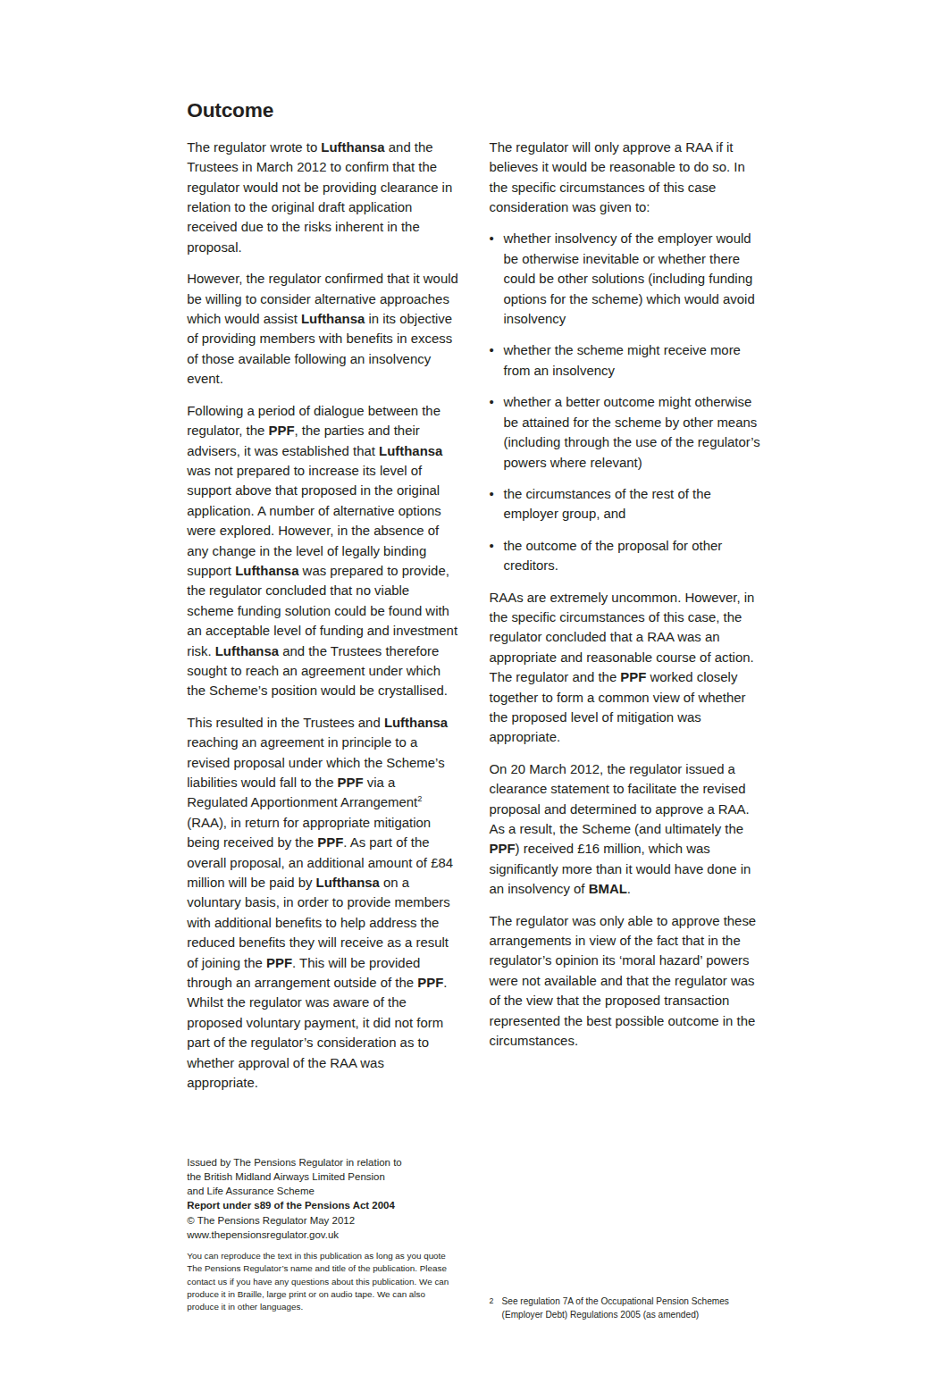Outcome
The regulator wrote to Lufthansa and the Trustees in March 2012 to confirm that the regulator would not be providing clearance in relation to the original draft application received due to the risks inherent in the proposal.
However, the regulator confirmed that it would be willing to consider alternative approaches which would assist Lufthansa in its objective of providing members with benefits in excess of those available following an insolvency event.
Following a period of dialogue between the regulator, the PPF, the parties and their advisers, it was established that Lufthansa was not prepared to increase its level of support above that proposed in the original application. A number of alternative options were explored. However, in the absence of any change in the level of legally binding support Lufthansa was prepared to provide, the regulator concluded that no viable scheme funding solution could be found with an acceptable level of funding and investment risk. Lufthansa and the Trustees therefore sought to reach an agreement under which the Scheme’s position would be crystallised.
This resulted in the Trustees and Lufthansa reaching an agreement in principle to a revised proposal under which the Scheme’s liabilities would fall to the PPF via a Regulated Apportionment Arrangement2 (RAA), in return for appropriate mitigation being received by the PPF. As part of the overall proposal, an additional amount of £84 million will be paid by Lufthansa on a voluntary basis, in order to provide members with additional benefits to help address the reduced benefits they will receive as a result of joining the PPF. This will be provided through an arrangement outside of the PPF. Whilst the regulator was aware of the proposed voluntary payment, it did not form part of the regulator’s consideration as to whether approval of the RAA was appropriate.
The regulator will only approve a RAA if it believes it would be reasonable to do so. In the specific circumstances of this case consideration was given to:
whether insolvency of the employer would be otherwise inevitable or whether there could be other solutions (including funding options for the scheme) which would avoid insolvency
whether the scheme might receive more from an insolvency
whether a better outcome might otherwise be attained for the scheme by other means (including through the use of the regulator’s powers where relevant)
the circumstances of the rest of the employer group, and
the outcome of the proposal for other creditors.
RAAs are extremely uncommon. However, in the specific circumstances of this case, the regulator concluded that a RAA was an appropriate and reasonable course of action. The regulator and the PPF worked closely together to form a common view of whether the proposed level of mitigation was appropriate.
On 20 March 2012, the regulator issued a clearance statement to facilitate the revised proposal and determined to approve a RAA. As a result, the Scheme (and ultimately the PPF) received £16 million, which was significantly more than it would have done in an insolvency of BMAL.
The regulator was only able to approve these arrangements in view of the fact that in the regulator’s opinion its ‘moral hazard’ powers were not available and that the regulator was of the view that the proposed transaction represented the best possible outcome in the circumstances.
Issued by The Pensions Regulator in relation to
the British Midland Airways Limited Pension
and Life Assurance Scheme
Report under s89 of the Pensions Act 2004
© The Pensions Regulator May 2012
www.thepensionsregulator.gov.uk
You can reproduce the text in this publication as long as you quote The Pensions Regulator’s name and title of the publication. Please contact us if you have any questions about this publication. We can produce it in Braille, large print or on audio tape. We can also produce it in other languages.
2 See regulation 7A of the Occupational Pension Schemes (Employer Debt) Regulations 2005 (as amended)